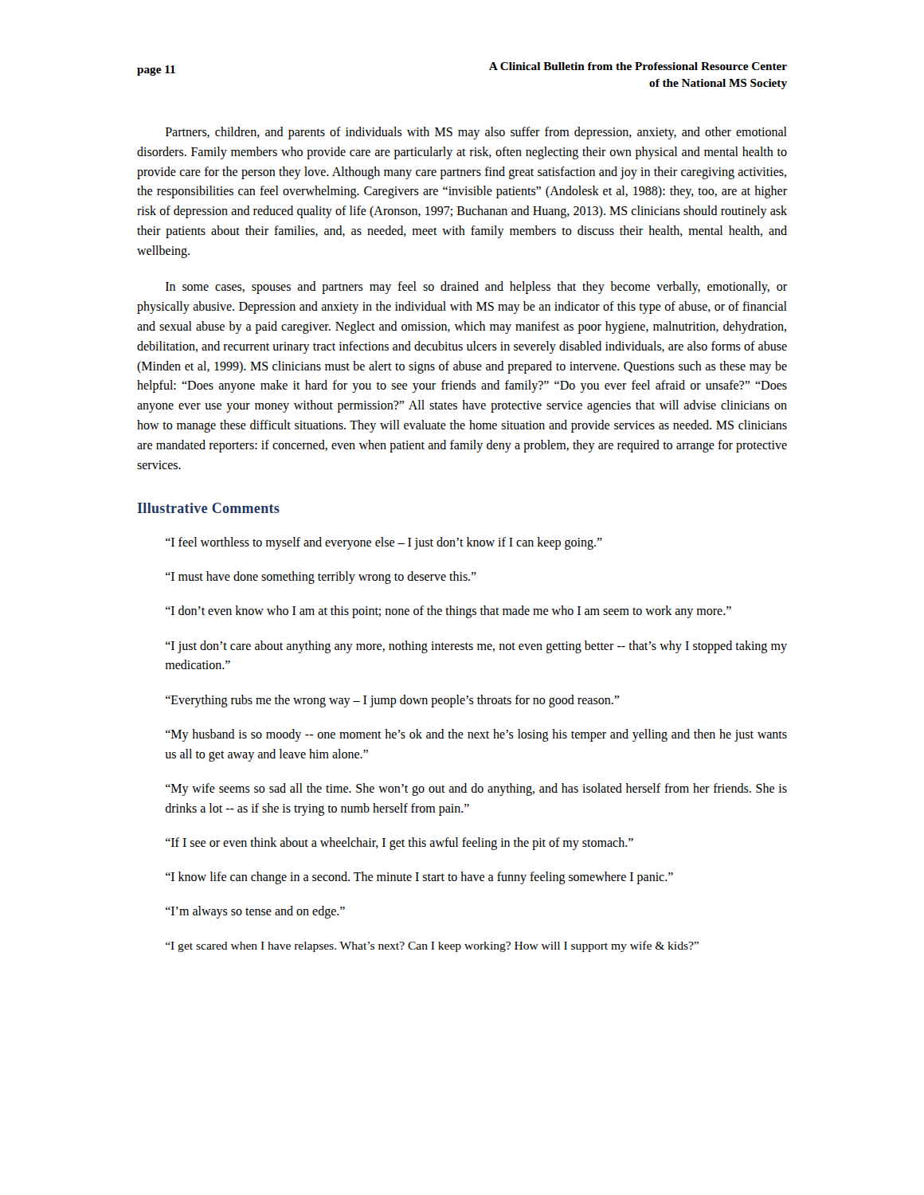page 11
A Clinical Bulletin from the Professional Resource Center
of the National MS Society
Partners, children, and parents of individuals with MS may also suffer from depression, anxiety, and other emotional disorders. Family members who provide care are particularly at risk, often neglecting their own physical and mental health to provide care for the person they love. Although many care partners find great satisfaction and joy in their caregiving activities, the responsibilities can feel overwhelming. Caregivers are “invisible patients” (Andolesk et al, 1988): they, too, are at higher risk of depression and reduced quality of life (Aronson, 1997; Buchanan and Huang, 2013). MS clinicians should routinely ask their patients about their families, and, as needed, meet with family members to discuss their health, mental health, and wellbeing.
In some cases, spouses and partners may feel so drained and helpless that they become verbally, emotionally, or physically abusive. Depression and anxiety in the individual with MS may be an indicator of this type of abuse, or of financial and sexual abuse by a paid caregiver. Neglect and omission, which may manifest as poor hygiene, malnutrition, dehydration, debilitation, and recurrent urinary tract infections and decubitus ulcers in severely disabled individuals, are also forms of abuse (Minden et al, 1999). MS clinicians must be alert to signs of abuse and prepared to intervene. Questions such as these may be helpful: “Does anyone make it hard for you to see your friends and family?” “Do you ever feel afraid or unsafe?” “Does anyone ever use your money without permission?” All states have protective service agencies that will advise clinicians on how to manage these difficult situations. They will evaluate the home situation and provide services as needed. MS clinicians are mandated reporters: if concerned, even when patient and family deny a problem, they are required to arrange for protective services.
Illustrative Comments
“I feel worthless to myself and everyone else – I just don’t know if I can keep going.”
“I must have done something terribly wrong to deserve this.”
“I don’t even know who I am at this point; none of the things that made me who I am seem to work any more.”
“I just don’t care about anything any more, nothing interests me, not even getting better -- that’s why I stopped taking my medication.”
“Everything rubs me the wrong way – I jump down people’s throats for no good reason.”
“My husband is so moody -- one moment he’s ok and the next he’s losing his temper and yelling and then he just wants us all to get away and leave him alone.”
“My wife seems so sad all the time. She won’t go out and do anything, and has isolated herself from her friends. She is drinks a lot -- as if she is trying to numb herself from pain.”
“If I see or even think about a wheelchair, I get this awful feeling in the pit of my stomach.”
“I know life can change in a second. The minute I start to have a funny feeling somewhere I panic.”
“I’m always so tense and on edge.”
“I get scared when I have relapses. What’s next? Can I keep working? How will I support my wife & kids?”